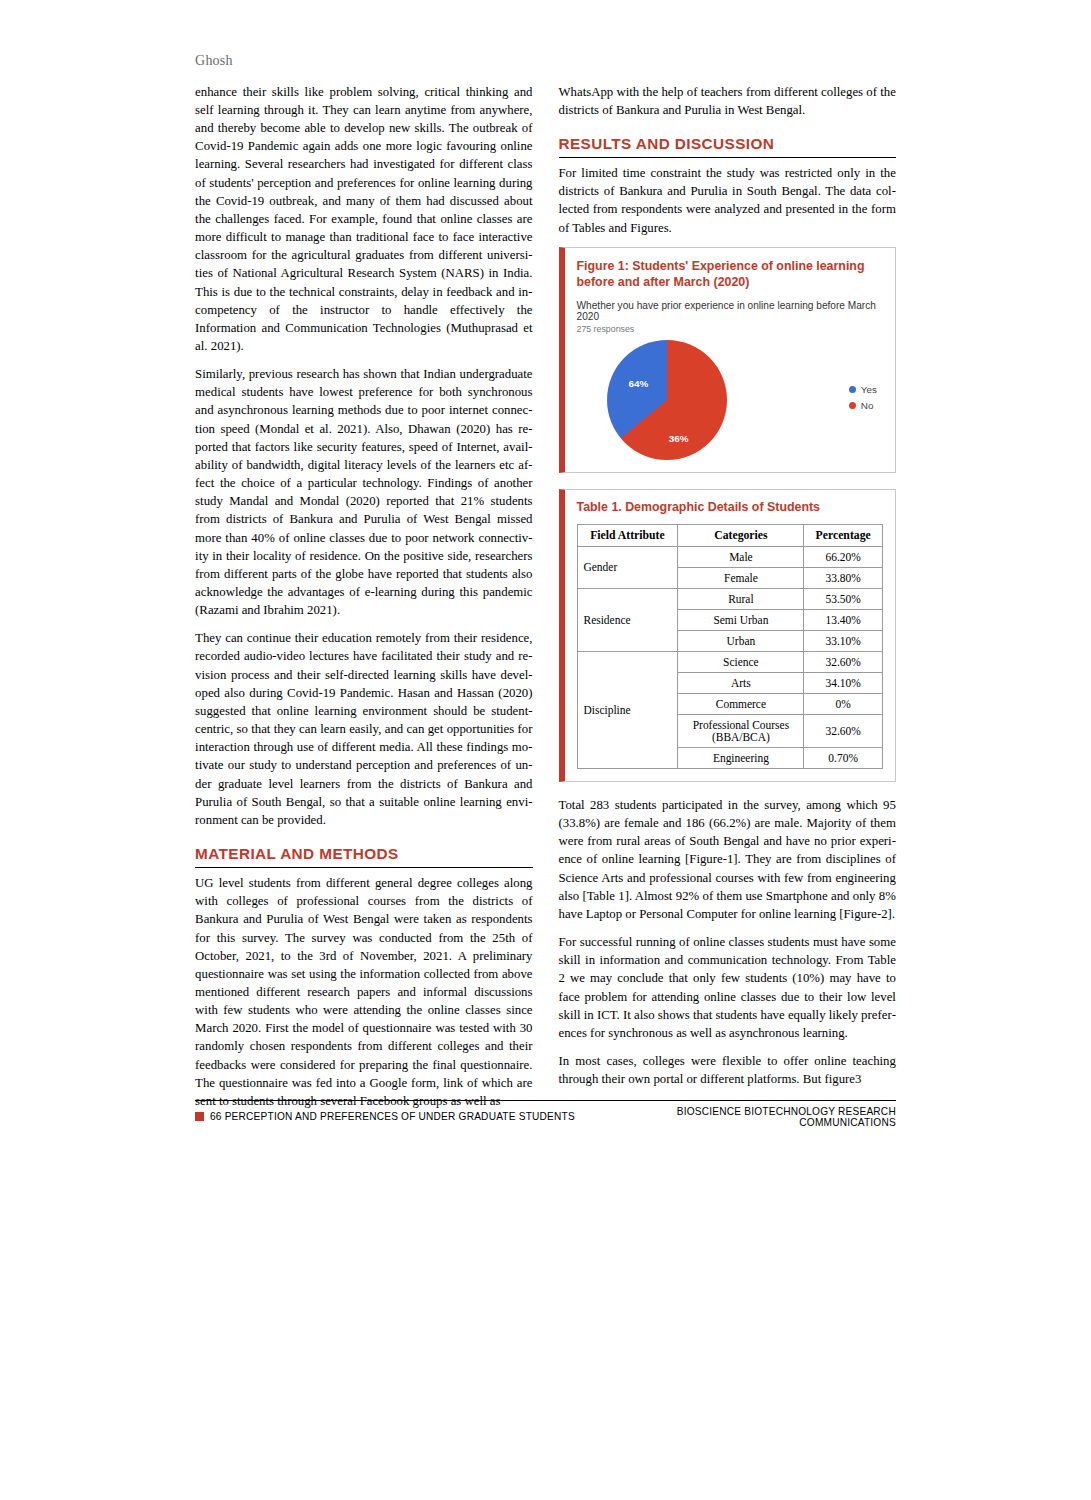Ghosh
enhance their skills like problem solving, critical thinking and self learning through it. They can learn anytime from anywhere, and thereby become able to develop new skills. The outbreak of Covid-19 Pandemic again adds one more logic favouring online learning. Several researchers had investigated for different class of students' perception and preferences for online learning during the Covid-19 outbreak, and many of them had discussed about the challenges faced. For example, found that online classes are more difficult to manage than traditional face to face interactive classroom for the agricultural graduates from different universities of National Agricultural Research System (NARS) in India. This is due to the technical constraints, delay in feedback and incompetency of the instructor to handle effectively the Information and Communication Technologies (Muthuprasad et al. 2021).
Similarly, previous research has shown that Indian undergraduate medical students have lowest preference for both synchronous and asynchronous learning methods due to poor internet connection speed (Mondal et al. 2021). Also, Dhawan (2020) has reported that factors like security features, speed of Internet, availability of bandwidth, digital literacy levels of the learners etc affect the choice of a particular technology. Findings of another study Mandal and Mondal (2020) reported that 21% students from districts of Bankura and Purulia of West Bengal missed more than 40% of online classes due to poor network connectivity in their locality of residence. On the positive side, researchers from different parts of the globe have reported that students also acknowledge the advantages of e-learning during this pandemic (Razami and Ibrahim 2021).
They can continue their education remotely from their residence, recorded audio-video lectures have facilitated their study and revision process and their self-directed learning skills have developed also during Covid-19 Pandemic. Hasan and Hassan (2020) suggested that online learning environment should be student-centric, so that they can learn easily, and can get opportunities for interaction through use of different media. All these findings motivate our study to understand perception and preferences of under graduate level learners from the districts of Bankura and Purulia of South Bengal, so that a suitable online learning environment can be provided.
Material and Methods
UG level students from different general degree colleges along with colleges of professional courses from the districts of Bankura and Purulia of West Bengal were taken as respondents for this survey. The survey was conducted from the 25th of October, 2021, to the 3rd of November, 2021. A preliminary questionnaire was set using the information collected from above mentioned different research papers and informal discussions with few students who were attending the online classes since March 2020. First the model of questionnaire was tested with 30 randomly chosen respondents from different colleges and their feedbacks were considered for preparing the final questionnaire. The questionnaire was fed into a Google form, link of which are sent to students through several Facebook groups as well as
WhatsApp with the help of teachers from different colleges of the districts of Bankura and Purulia in West Bengal.
Results and Discussion
For limited time constraint the study was restricted only in the districts of Bankura and Purulia in South Bengal. The data collected from respondents were analyzed and presented in the form of Tables and Figures.
Figure 1: Students' Experience of online learning before and after March (2020)
Whether you have prior experience in online learning before March 2020
275 responses
64% 36%
Yes
No
Table 1. Demographic Details of Students
| Field Attribute | Categories | Percentage |
| --- | --- | --- |
| Gender | Male | 66.20% |
| Female | 33.80% |
| Residence | Rural | 53.50% |
| Semi Urban | 13.40% |
| Urban | 33.10% |
| Discipline | Science | 32.60% |
| Arts | 34.10% |
| Commerce | 0% |
| Professional Courses (BBA/BCA) | 32.60% |
| Engineering | 0.70% |
Total 283 students participated in the survey, among which 95 (33.8%) are female and 186 (66.2%) are male. Majority of them were from rural areas of South Bengal and have no prior experience of online learning [Figure-1]. They are from disciplines of Science Arts and professional courses with few from engineering also [Table 1]. Almost 92% of them use Smartphone and only 8% have Laptop or Personal Computer for online learning [Figure-2].
For successful running of online classes students must have some skill in information and communication technology. From Table 2 we may conclude that only few students (10%) may have to face problem for attending online classes due to their low level skill in ICT. It also shows that students have equally likely preferences for synchronous as well as asynchronous learning.
In most cases, colleges were flexible to offer online teaching through their own portal or different platforms. But figure3
66 PERCEPTION AND PREFERENCES OF UNDER GRADUATE STUDENTS BIOSCIENCE BIOTECHNOLOGY RESEARCH COMMUNICATIONS